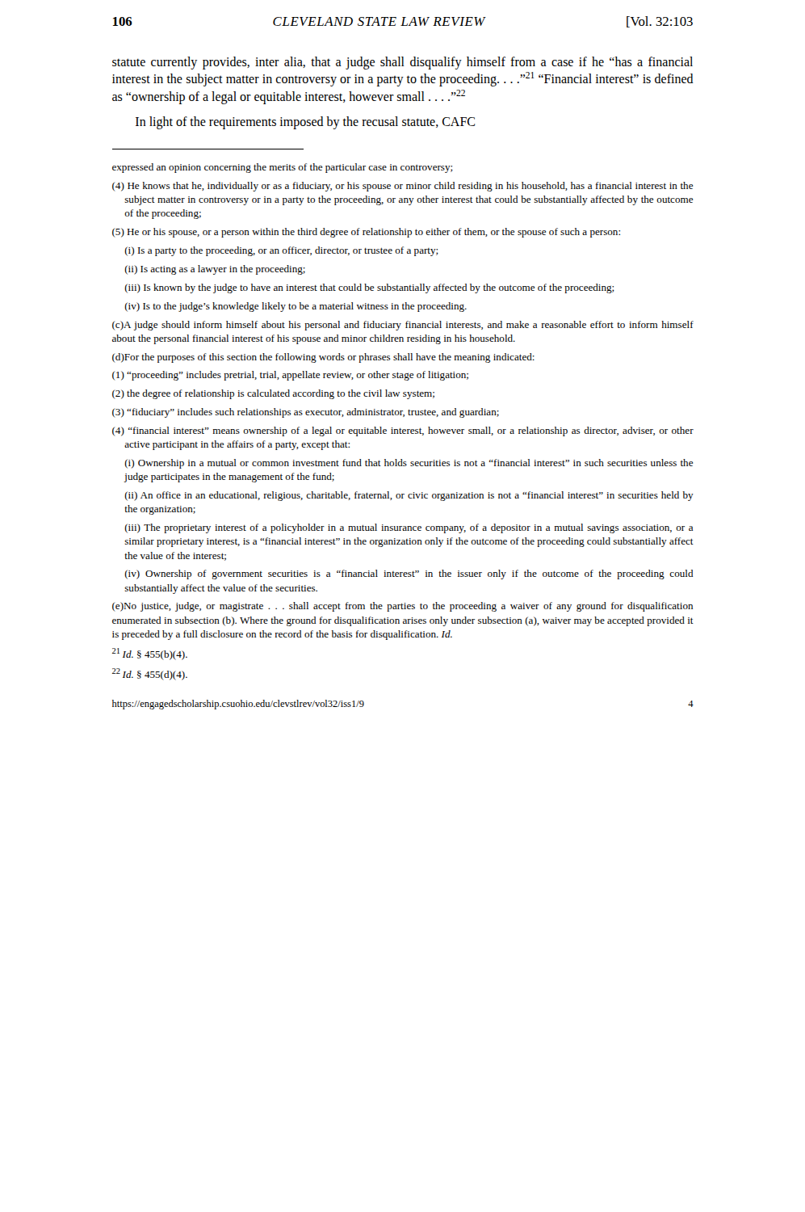106 CLEVELAND STATE LAW REVIEW [Vol. 32:103
statute currently provides, inter alia, that a judge shall disqualify himself from a case if he “has a financial interest in the subject matter in controversy or in a party to the proceeding. . . .”21 “Financial interest” is defined as “ownership of a legal or equitable interest, however small . . . .”22
In light of the requirements imposed by the recusal statute, CAFC
expressed an opinion concerning the merits of the particular case in controversy;
(4) He knows that he, individually or as a fiduciary, or his spouse or minor child residing in his household, has a financial interest in the subject matter in controversy or in a party to the proceeding, or any other interest that could be substantially affected by the outcome of the proceeding;
(5) He or his spouse, or a person within the third degree of relationship to either of them, or the spouse of such a person:
(i) Is a party to the proceeding, or an officer, director, or trustee of a party;
(ii) Is acting as a lawyer in the proceeding;
(iii) Is known by the judge to have an interest that could be substantially affected by the outcome of the proceeding;
(iv) Is to the judge’s knowledge likely to be a material witness in the proceeding.
(c)A judge should inform himself about his personal and fiduciary financial interests, and make a reasonable effort to inform himself about the personal financial interest of his spouse and minor children residing in his household.
(d)For the purposes of this section the following words or phrases shall have the meaning indicated:
(1) “proceeding” includes pretrial, trial, appellate review, or other stage of litigation;
(2) the degree of relationship is calculated according to the civil law system;
(3) “fiduciary” includes such relationships as executor, administrator, trustee, and guardian;
(4) “financial interest” means ownership of a legal or equitable interest, however small, or a relationship as director, adviser, or other active participant in the affairs of a party, except that:
(i) Ownership in a mutual or common investment fund that holds securities is not a “financial interest” in such securities unless the judge participates in the management of the fund;
(ii) An office in an educational, religious, charitable, fraternal, or civic organization is not a “financial interest” in securities held by the organization;
(iii) The proprietary interest of a policyholder in a mutual insurance company, of a depositor in a mutual savings association, or a similar proprietary interest, is a “financial interest” in the organization only if the outcome of the proceeding could substantially affect the value of the interest;
(iv) Ownership of government securities is a “financial interest” in the issuer only if the outcome of the proceeding could substantially affect the value of the securities.
(e)No justice, judge, or magistrate . . . shall accept from the parties to the proceeding a waiver of any ground for disqualification enumerated in subsection (b). Where the ground for disqualification arises only under subsection (a), waiver may be accepted provided it is preceded by a full disclosure on the record of the basis for disqualification. Id.
21 Id. § 455(b)(4).
22 Id. § 455(d)(4).
https://engagedscholarship.csuohio.edu/clevstlrev/vol32/iss1/9 4